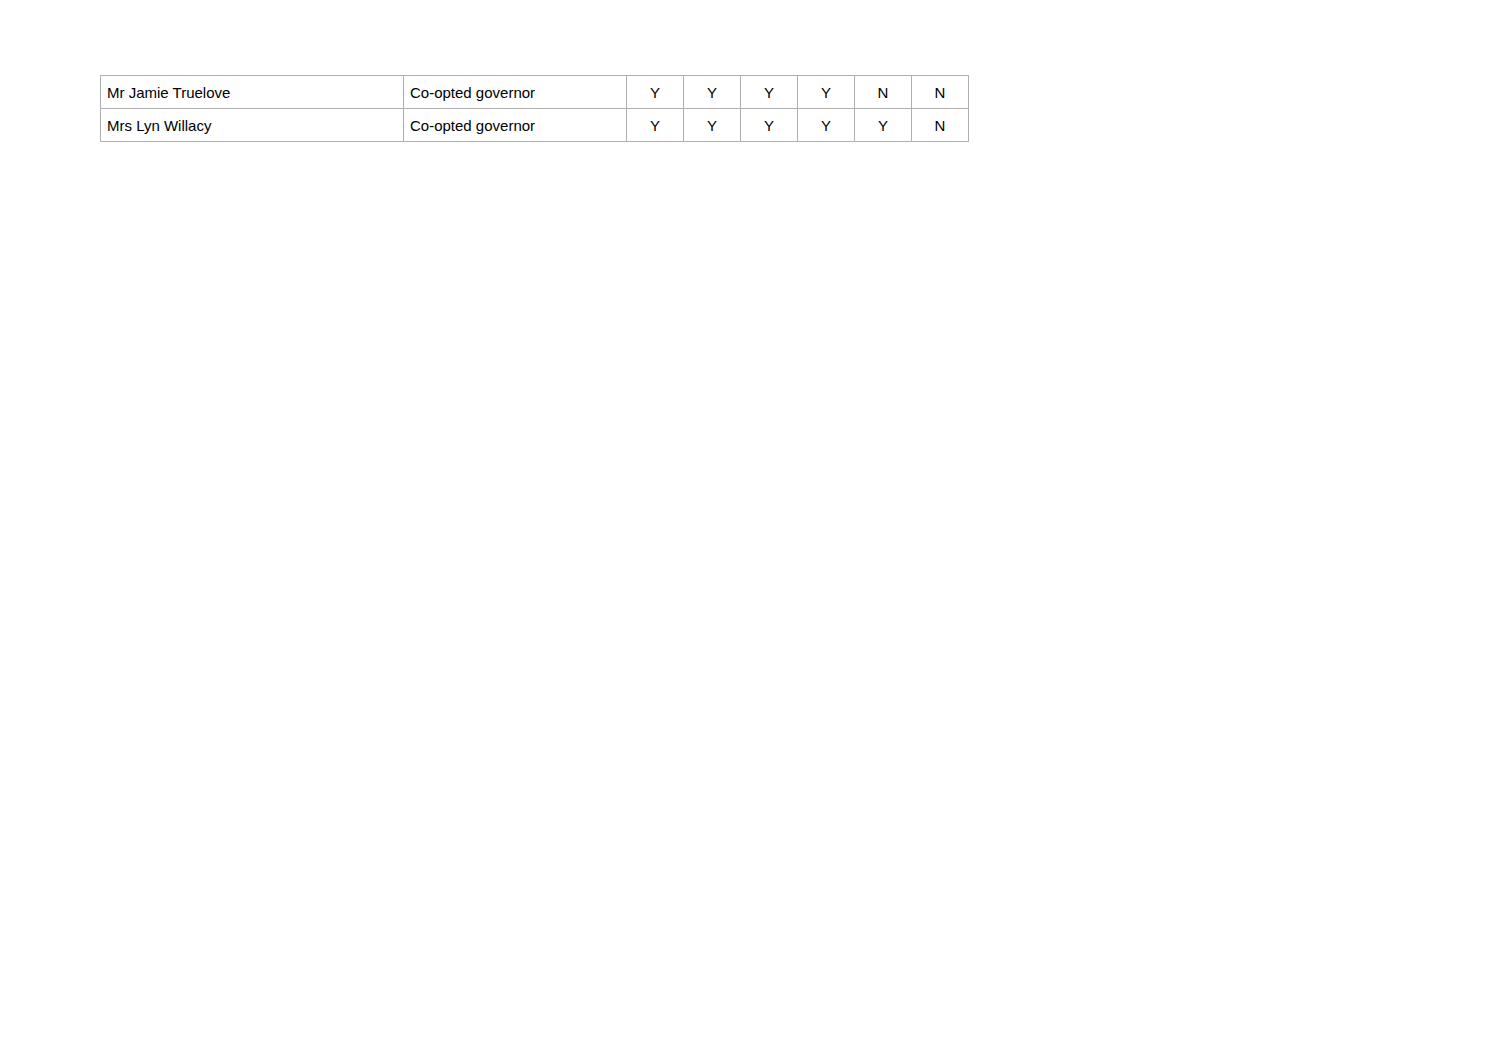| Mr Jamie Truelove | Co-opted governor | Y | Y | Y | Y | N | N |
| Mrs Lyn Willacy | Co-opted governor | Y | Y | Y | Y | Y | N |